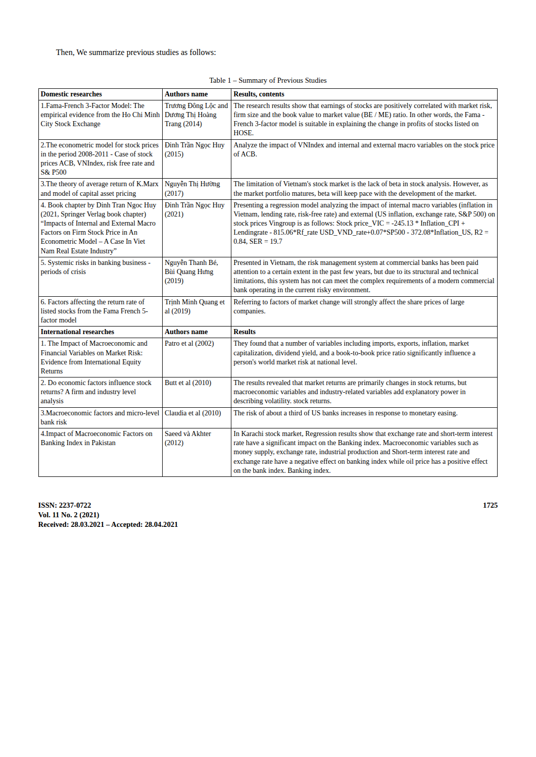Then, We summarize previous studies as follows:
Table 1 – Summary of Previous Studies
| Domestic researches | Authors name | Results, contents |
| --- | --- | --- |
| 1.Fama-French 3-Factor Model: The empirical evidence from the Ho Chi Minh City Stock Exchange | Trương Đông Lộc and Dương Thị Hoàng Trang (2014) | The research results show that earnings of stocks are positively correlated with market risk, firm size and the book value to market value (BE / ME) ratio. In other words, the Fama - French 3-factor model is suitable in explaining the change in profits of stocks listed on HOSE. |
| 2.The econometric model for stock prices in the period 2008-2011 - Case of stock prices ACB, VNIndex, risk free rate and S& P500 | Đinh Trần Ngọc Huy (2015) | Analyze the impact of VNIndex and internal and external macro variables on the stock price of ACB. |
| 3.The theory of average return of K.Marx and model of capital asset pricing | Nguyễn Thị Hường (2017) | The limitation of Vietnam's stock market is the lack of beta in stock analysis. However, as the market portfolio matures, beta will keep pace with the development of the market. |
| 4. Book chapter by Dinh Tran Ngoc Huy (2021, Springer Verlag book chapter) “Impacts of Internal and External Macro Factors on Firm Stock Price in An Econometric Model – A Case In Viet Nam Real Estate Industry” | Đinh Trần Ngọc Huy (2021) | Presenting a regression model analyzing the impact of internal macro variables (inflation in Vietnam, lending rate, risk-free rate) and external (US inflation, exchange rate, S&P 500) on stock prices Vingroup is as follows: Stock price_VIC = -245.13 * Inflation_CPI + Lendingrate - 815.06*Rf_rate USD_VND_rate+0.07*SP500 - 372.08*Inflation_US, R2 = 0.84, SER = 19.7 |
| 5. Systemic risks in banking business - periods of crisis | Nguyễn Thanh Bé, Bùi Quang Hưng (2019) | Presented in Vietnam, the risk management system at commercial banks has been paid attention to a certain extent in the past few years, but due to its structural and technical limitations, this system has not can meet the complex requirements of a modern commercial bank operating in the current risky environment. |
| 6. Factors affecting the return rate of listed stocks from the Fama French 5-factor model | Trịnh Minh Quang et al (2019) | Referring to factors of market change will strongly affect the share prices of large companies. |
| International researches | Authors name | Results |
| 1. The Impact of Macroeconomic and Financial Variables on Market Risk: Evidence from International Equity Returns | Patro et al (2002) | They found that a number of variables including imports, exports, inflation, market capitalization, dividend yield, and a book-to-book price ratio significantly influence a person's world market risk at national level. |
| 2. Do economic factors influence stock returns? A firm and industry level analysis | Butt et al (2010) | The results revealed that market returns are primarily changes in stock returns, but macroeconomic variables and industry-related variables add explanatory power in describing volatility. stock returns. |
| 3.Macroeconomic factors and micro-level bank risk | Claudia et al (2010) | The risk of about a third of US banks increases in response to monetary easing. |
| 4.Impact of Macroeconomic Factors on Banking Index in Pakistan | Saeed và Akhter (2012) | In Karachi stock market, Regression results show that exchange rate and short-term interest rate have a significant impact on the Banking index. Macroeconomic variables such as money supply, exchange rate, industrial production and Short-term interest rate and exchange rate have a negative effect on banking index while oil price has a positive effect on the bank index. Banking index. |
| ISSN: 2237-0722 Vol. 11 No. 2 (2021) Received: 28.03.2021 – Accepted: 28.04.2021 | 1725 |